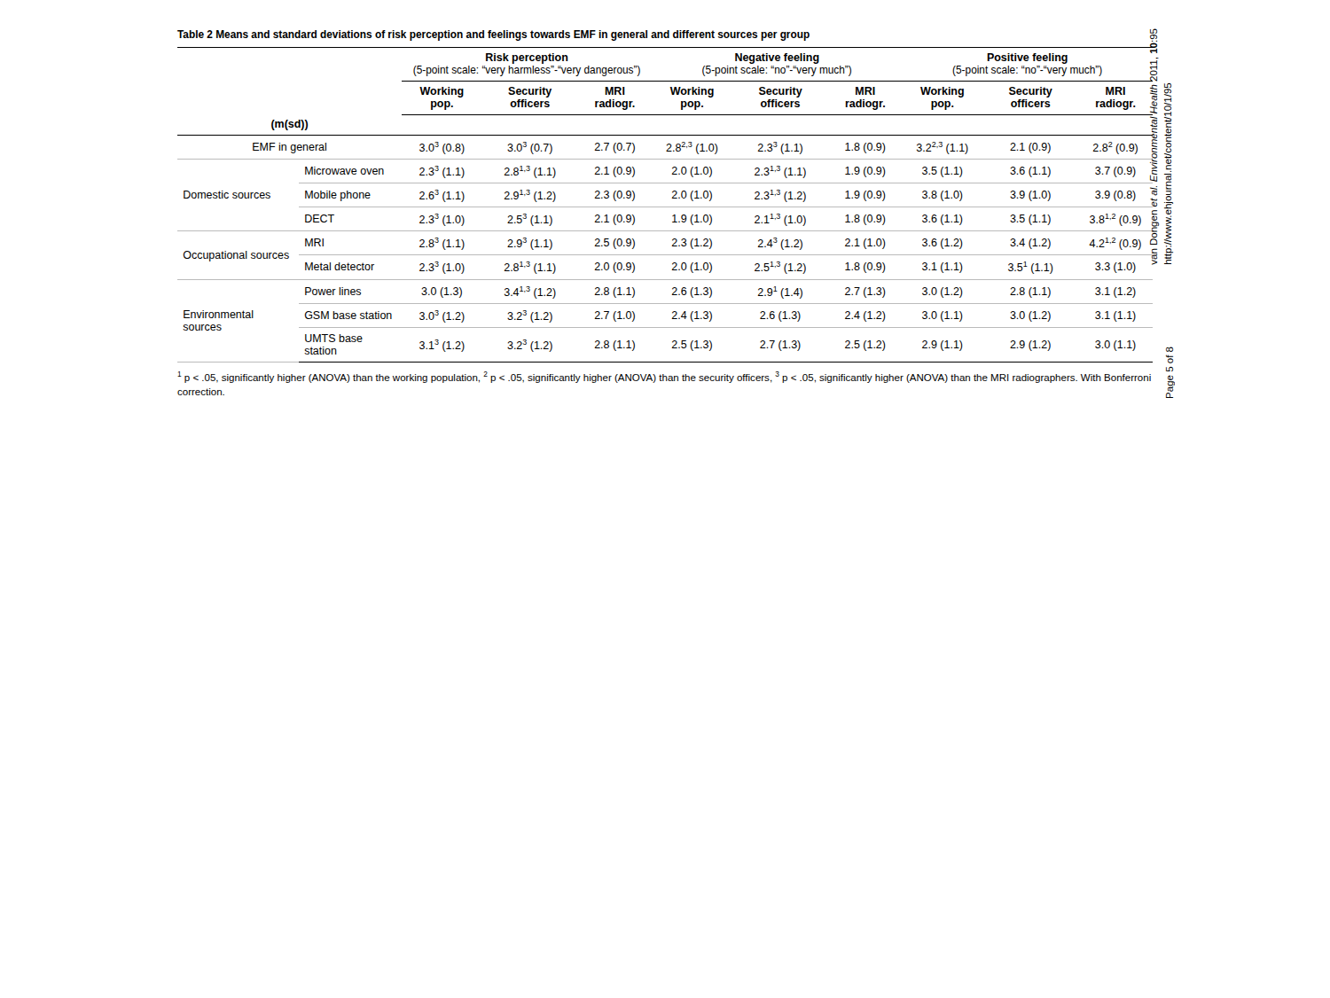van Dongen et al. Environmental Health 2011, 10:95
http://www.ehjournal.net/content/10/1/95
Page 5 of 8
Table 2 Means and standard deviations of risk perception and feelings towards EMF in general and different sources per group
| | Risk perception (5-point scale: “very harmless”-“very dangerous”) | Negative feeling (5-point scale: “no”-“very much”) | Positive feeling (5-point scale: “no”-“very much”) |
| --- | --- | --- | --- |
| Working pop. | Security officers | MRI radiogr. | Working pop. | Security officers | MRI radiogr. | Working pop. | Security officers | MRI radiogr. |
| (m(sd)) | |
| EMF in general | 3.0 3 (0.8) | 3.0 3 (0.7) | 2.7 (0.7) | 2.8 2,3 (1.0) | 2.3 3 (1.1) | 1.8 (0.9) | 3.2 2,3 (1.1) | 2.1 (0.9) | 2.8 2 (0.9) |
| Domestic sources | Microwave oven | 2.3 3 (1.1) | 2.8 1,3 (1.1) | 2.1 (0.9) | 2.0 (1.0) | 2.3 1,3 (1.1) | 1.9 (0.9) | 3.5 (1.1) | 3.6 (1.1) | 3.7 (0.9) |
| Mobile phone | 2.6 3 (1.1) | 2.9 1,3 (1.2) | 2.3 (0.9) | 2.0 (1.0) | 2.3 1,3 (1.2) | 1.9 (0.9) | 3.8 (1.0) | 3.9 (1.0) | 3.9 (0.8) |
| DECT | 2.3 3 (1.0) | 2.5 3 (1.1) | 2.1 (0.9) | 1.9 (1.0) | 2.1 1,3 (1.0) | 1.8 (0.9) | 3.6 (1.1) | 3.5 (1.1) | 3.8 1,2 (0.9) |
| Occupational sources | MRI | 2.8 3 (1.1) | 2.9 3 (1.1) | 2.5 (0.9) | 2.3 (1.2) | 2.4 3 (1.2) | 2.1 (1.0) | 3.6 (1.2) | 3.4 (1.2) | 4.2 1,2 (0.9) |
| Metal detector | 2.3 3 (1.0) | 2.8 1,3 (1.1) | 2.0 (0.9) | 2.0 (1.0) | 2.5 1,3 (1.2) | 1.8 (0.9) | 3.1 (1.1) | 3.5 1 (1.1) | 3.3 (1.0) |
| Environmental sources | Power lines | 3.0 (1.3) | 3.4 1,3 (1.2) | 2.8 (1.1) | 2.6 (1.3) | 2.9 1 (1.4) | 2.7 (1.3) | 3.0 (1.2) | 2.8 (1.1) | 3.1 (1.2) |
| GSM base station | 3.0 3 (1.2) | 3.2 3 (1.2) | 2.7 (1.0) | 2.4 (1.3) | 2.6 (1.3) | 2.4 (1.2) | 3.0 (1.1) | 3.0 (1.2) | 3.1 (1.1) |
| UMTS base station | 3.1 3 (1.2) | 3.2 3 (1.2) | 2.8 (1.1) | 2.5 (1.3) | 2.7 (1.3) | 2.5 (1.2) | 2.9 (1.1) | 2.9 (1.2) | 3.0 (1.1) |
1 p < .05, significantly higher (ANOVA) than the working population, 2 p < .05, significantly higher (ANOVA) than the security officers, 3 p < .05, significantly higher (ANOVA) than the MRI radiographers. With Bonferroni correction.